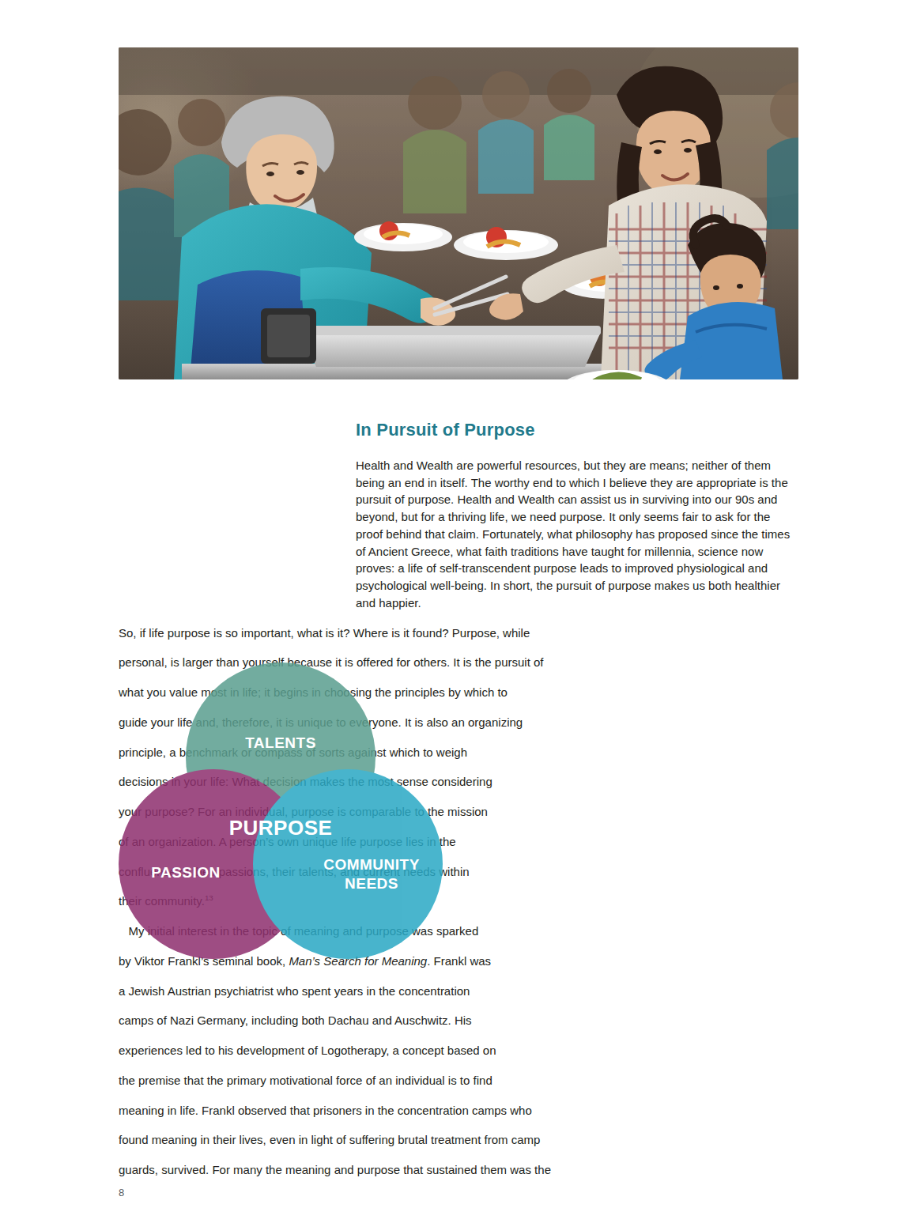In Pursuit of Purpose
Health and Wealth are powerful resources, but they are means; neither of them being an end in itself. The worthy end to which I believe they are appropriate is the pursuit of purpose. Health and Wealth can assist us in surviving into our 90s and beyond, but for a thriving life, we need purpose. It only seems fair to ask for the proof behind that claim. Fortunately, what philosophy has proposed since the times of Ancient Greece, what faith traditions have taught for millennia, science now proves: a life of self-transcendent purpose leads to improved physiological and psychological well-being. In short, the pursuit of purpose makes us both healthier and happier.
TALENTS PASSION COMMUNITY NEEDS PURPOSE
So, if life purpose is so important, what is it? Where is it found? Purpose, while
personal, is larger than yourself because it is offered for others. It is the pursuit of
what you value most in life; it begins in choosing the principles by which to
guide your life and, therefore, it is unique to everyone. It is also an organizing
principle, a benchmark or compass of sorts against which to weigh
decisions in your life: What decision makes the most sense considering
your purpose? For an individual, purpose is comparable to the mission
of an organization. A person’s own unique life purpose lies in the
confluence of their passions, their talents, and current needs within
their community.13
My initial interest in the topic of meaning and purpose was sparked
by Viktor Frankl’s seminal book, Man’s Search for Meaning. Frankl was
a Jewish Austrian psychiatrist who spent years in the concentration
camps of Nazi Germany, including both Dachau and Auschwitz. His
experiences led to his development of Logotherapy, a concept based on
the premise that the primary motivational force of an individual is to find
meaning in life. Frankl observed that prisoners in the concentration camps who
found meaning in their lives, even in light of suffering brutal treatment from camp
guards, survived. For many the meaning and purpose that sustained them was the
8